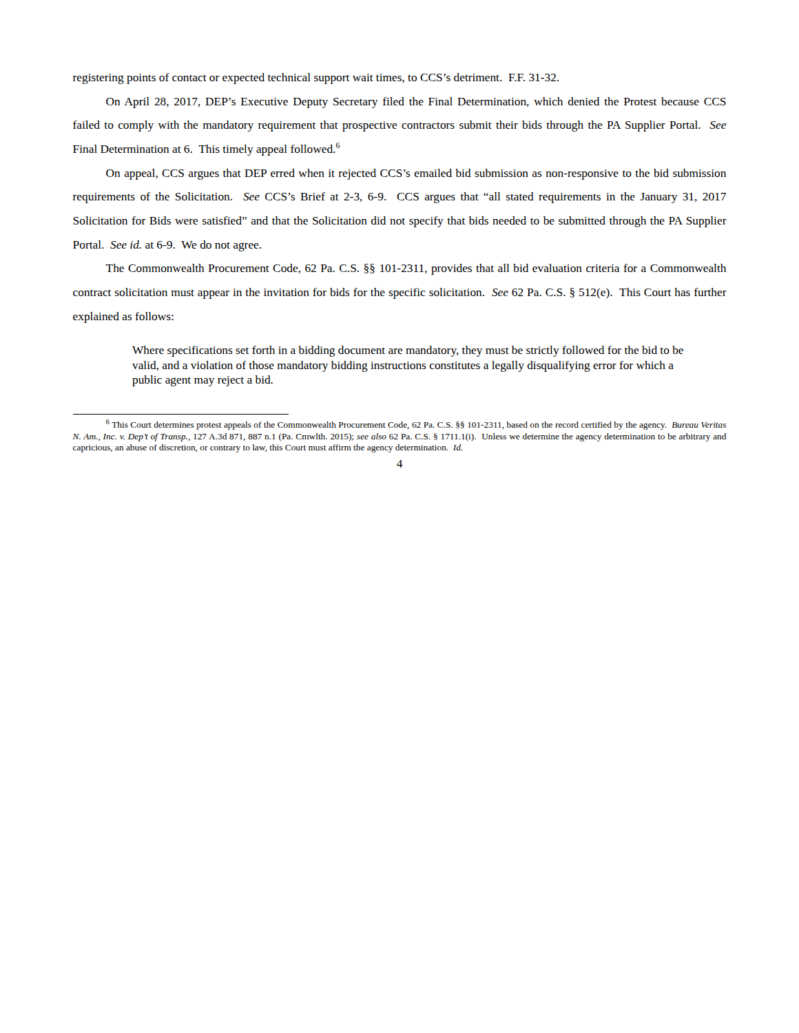registering points of contact or expected technical support wait times, to CCS’s detriment. F.F. 31-32.
On April 28, 2017, DEP’s Executive Deputy Secretary filed the Final Determination, which denied the Protest because CCS failed to comply with the mandatory requirement that prospective contractors submit their bids through the PA Supplier Portal. See Final Determination at 6. This timely appeal followed.6
On appeal, CCS argues that DEP erred when it rejected CCS’s emailed bid submission as non-responsive to the bid submission requirements of the Solicitation. See CCS’s Brief at 2-3, 6-9. CCS argues that “all stated requirements in the January 31, 2017 Solicitation for Bids were satisfied” and that the Solicitation did not specify that bids needed to be submitted through the PA Supplier Portal. See id. at 6-9. We do not agree.
The Commonwealth Procurement Code, 62 Pa. C.S. §§ 101-2311, provides that all bid evaluation criteria for a Commonwealth contract solicitation must appear in the invitation for bids for the specific solicitation. See 62 Pa. C.S. § 512(e). This Court has further explained as follows:
Where specifications set forth in a bidding document are mandatory, they must be strictly followed for the bid to be valid, and a violation of those mandatory bidding instructions constitutes a legally disqualifying error for which a public agent may reject a bid.
6 This Court determines protest appeals of the Commonwealth Procurement Code, 62 Pa. C.S. §§ 101-2311, based on the record certified by the agency. Bureau Veritas N. Am., Inc. v. Dep’t of Transp., 127 A.3d 871, 887 n.1 (Pa. Cmwlth. 2015); see also 62 Pa. C.S. § 1711.1(i). Unless we determine the agency determination to be arbitrary and capricious, an abuse of discretion, or contrary to law, this Court must affirm the agency determination. Id.
4